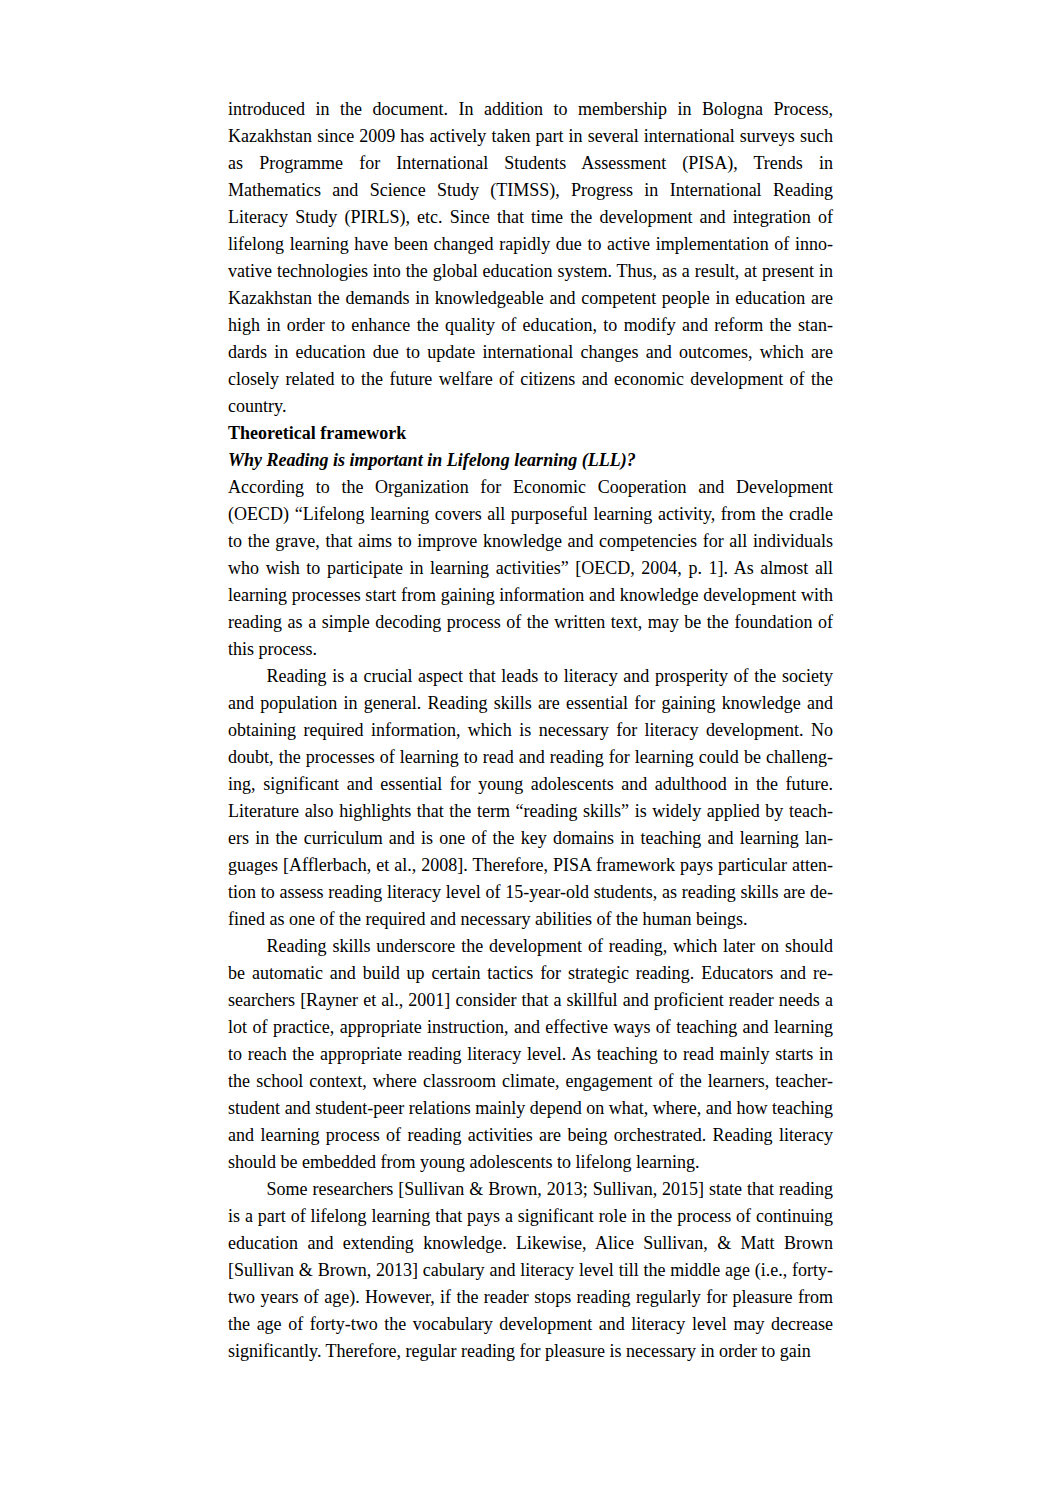introduced in the document. In addition to membership in Bologna Process, Kazakhstan since 2009 has actively taken part in several international surveys such as Programme for International Students Assessment (PISA), Trends in Mathematics and Science Study (TIMSS), Progress in International Reading Literacy Study (PIRLS), etc. Since that time the development and integration of lifelong learning have been changed rapidly due to active implementation of innovative technologies into the global education system. Thus, as a result, at present in Kazakhstan the demands in knowledgeable and competent people in education are high in order to enhance the quality of education, to modify and reform the standards in education due to update international changes and outcomes, which are closely related to the future welfare of citizens and economic development of the country.
Theoretical framework
Why Reading is important in Lifelong learning (LLL)?
According to the Organization for Economic Cooperation and Development (OECD) “Lifelong learning covers all purposeful learning activity, from the cradle to the grave, that aims to improve knowledge and competencies for all individuals who wish to participate in learning activities” [OECD, 2004, p. 1]. As almost all learning processes start from gaining information and knowledge development with reading as a simple decoding process of the written text, may be the foundation of this process.
Reading is a crucial aspect that leads to literacy and prosperity of the society and population in general. Reading skills are essential for gaining knowledge and obtaining required information, which is necessary for literacy development. No doubt, the processes of learning to read and reading for learning could be challenging, significant and essential for young adolescents and adulthood in the future. Literature also highlights that the term “reading skills” is widely applied by teachers in the curriculum and is one of the key domains in teaching and learning languages [Afflerbach, et al., 2008]. Therefore, PISA framework pays particular attention to assess reading literacy level of 15-year-old students, as reading skills are defined as one of the required and necessary abilities of the human beings.
Reading skills underscore the development of reading, which later on should be automatic and build up certain tactics for strategic reading. Educators and researchers [Rayner et al., 2001] consider that a skillful and proficient reader needs a lot of practice, appropriate instruction, and effective ways of teaching and learning to reach the appropriate reading literacy level. As teaching to read mainly starts in the school context, where classroom climate, engagement of the learners, teacher-student and student-peer relations mainly depend on what, where, and how teaching and learning process of reading activities are being orchestrated. Reading literacy should be embedded from young adolescents to lifelong learning.
Some researchers [Sullivan & Brown, 2013; Sullivan, 2015] state that reading is a part of lifelong learning that pays a significant role in the process of continuing education and extending knowledge. Likewise, Alice Sullivan, & Matt Brown [Sullivan & Brown, 2013] cabulary and literacy level till the middle age (i.e., forty-two years of age). However, if the reader stops reading regularly for pleasure from the age of forty-two the vocabulary development and literacy level may decrease significantly. Therefore, regular reading for pleasure is necessary in order to gain